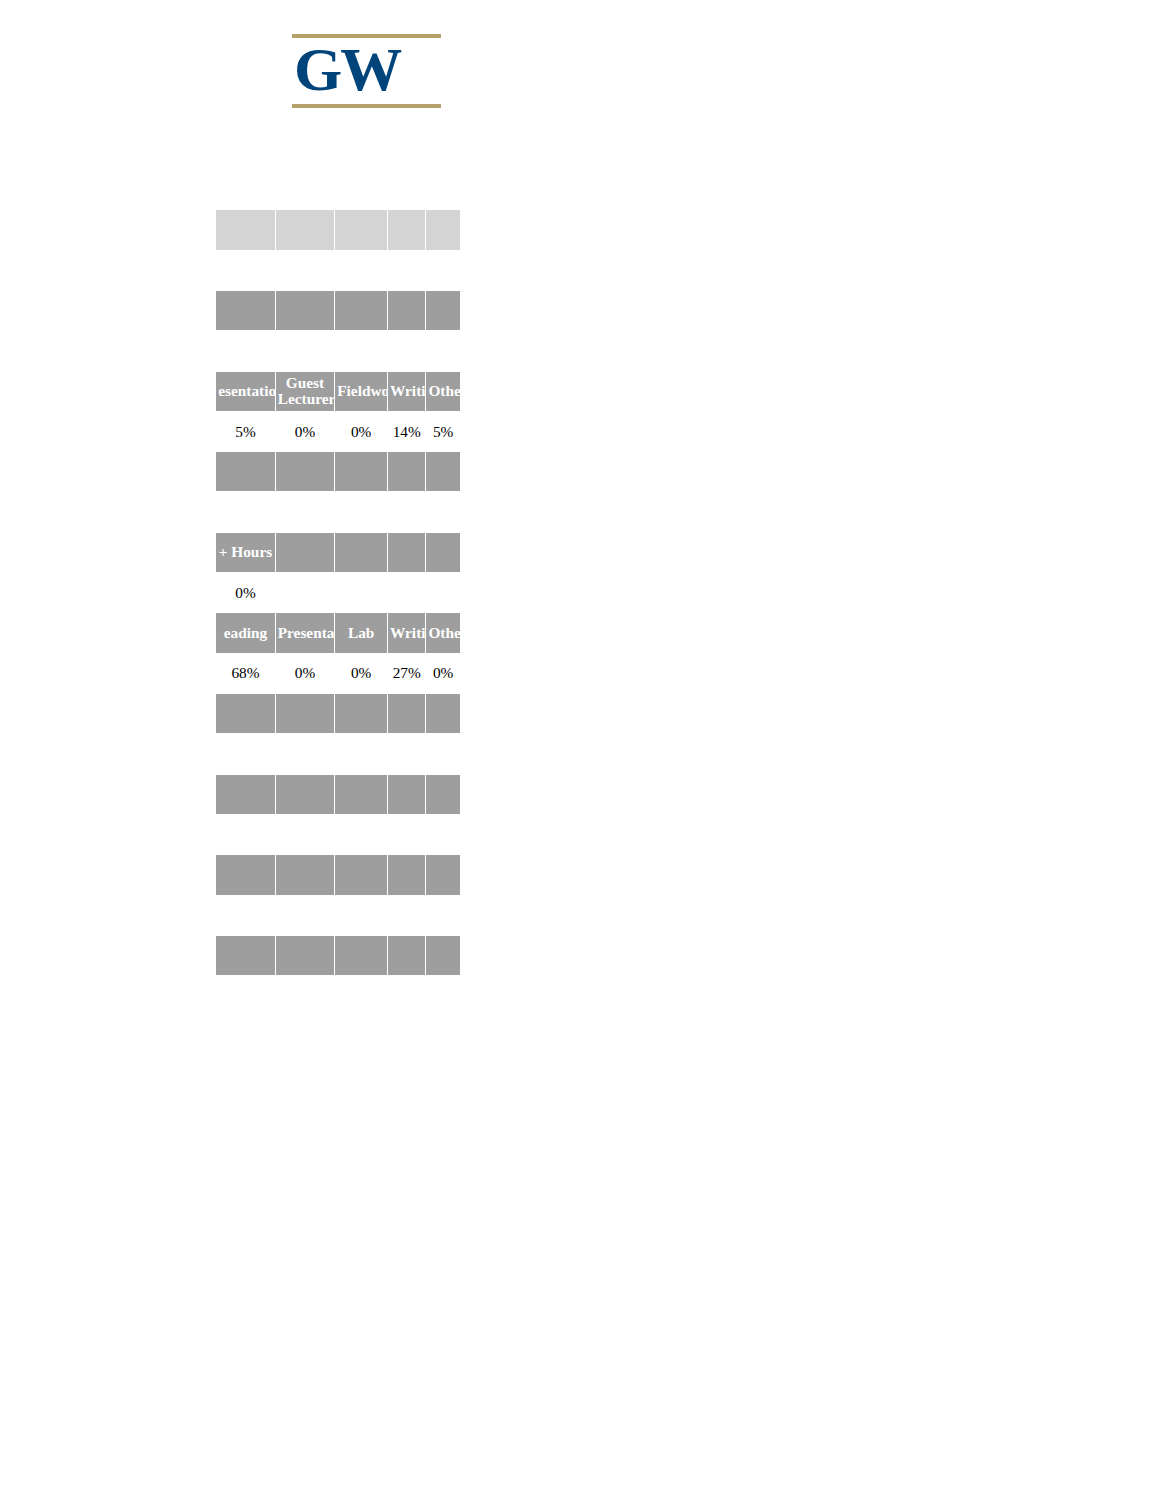GW
| esentations | Guest Lecturers | Fieldwork/Trips | Writing | Other |
| 5% | 0% | 0% | 14% | 5% |
| + Hours | | | | |
| 0% | | | | |
| eading | Presentation | Lab | Writing | Other |
| 68% | 0% | 0% | 27% | 0% |